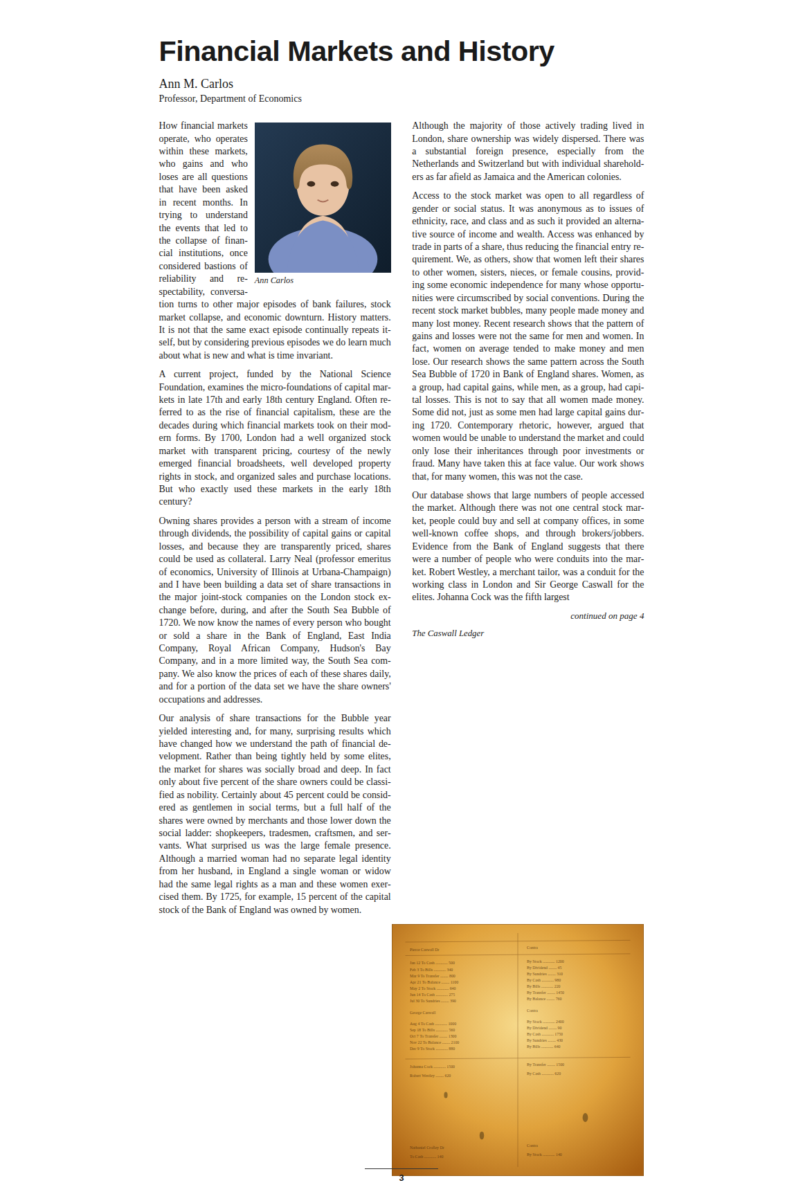Financial Markets and History
Ann M. Carlos Professor, Department of Economics
Ann Carlos
How financial markets operate, who operates within these markets, who gains and who loses are all questions that have been asked in recent months. In trying to understand the events that led to the collapse of financial institutions, once considered bastions of reliability and respectability, conversation turns to other major episodes of bank failures, stock market collapse, and economic downturn. History matters. It is not that the same exact episode continually repeats itself, but by considering previous episodes we do learn much about what is new and what is time invariant.
A current project, funded by the National Science Foundation, examines the micro-foundations of capital markets in late 17th and early 18th century England. Often referred to as the rise of financial capitalism, these are the decades during which financial markets took on their modern forms. By 1700, London had a well organized stock market with transparent pricing, courtesy of the newly emerged financial broadsheets, well developed property rights in stock, and organized sales and purchase locations. But who exactly used these markets in the early 18th century?
Owning shares provides a person with a stream of income through dividends, the possibility of capital gains or capital losses, and because they are transparently priced, shares could be used as collateral. Larry Neal (professor emeritus of economics, University of Illinois at Urbana-Champaign) and I have been building a data set of share transactions in the major joint-stock companies on the London stock exchange before, during, and after the South Sea Bubble of 1720. We now know the names of every person who bought or sold a share in the Bank of England, East India Company, Royal African Company, Hudson's Bay Company, and in a more limited way, the South Sea company. We also know the prices of each of these shares daily, and for a portion of the data set we have the share owners' occupations and addresses.
Our analysis of share transactions for the Bubble year yielded interesting and, for many, surprising results which have changed how we understand the path of financial development. Rather than being tightly held by some elites, the market for shares was socially broad and deep. In fact only about five percent of the share owners could be classified as nobility. Certainly about 45 percent could be considered as gentlemen in social terms, but a full half of the shares were owned by merchants and those lower down the social ladder: shopkeepers, tradesmen, craftsmen, and servants. What surprised us was the large female presence. Although a married woman had no separate legal identity from her husband, in England a single woman or widow had the same legal rights as a man and these women exercised them. By 1725, for example, 15 percent of the capital stock of the Bank of England was owned by women.
Although the majority of those actively trading lived in London, share ownership was widely dispersed. There was a substantial foreign presence, especially from the Netherlands and Switzerland but with individual shareholders as far afield as Jamaica and the American colonies.
Access to the stock market was open to all regardless of gender or social status. It was anonymous as to issues of ethnicity, race, and class and as such it provided an alternative source of income and wealth. Access was enhanced by trade in parts of a share, thus reducing the financial entry requirement. We, as others, show that women left their shares to other women, sisters, nieces, or female cousins, providing some economic independence for many whose opportunities were circumscribed by social conventions. During the recent stock market bubbles, many people made money and many lost money. Recent research shows that the pattern of gains and losses were not the same for men and women. In fact, women on average tended to make money and men lose. Our research shows the same pattern across the South Sea Bubble of 1720 in Bank of England shares. Women, as a group, had capital gains, while men, as a group, had capital losses. This is not to say that all women made money. Some did not, just as some men had large capital gains during 1720. Contemporary rhetoric, however, argued that women would be unable to understand the market and could only lose their inheritances through poor investments or fraud. Many have taken this at face value. Our work shows that, for many women, this was not the case.
Our database shows that large numbers of people accessed the market. Although there was not one central stock market, people could buy and sell at company offices, in some well-known coffee shops, and through brokers/jobbers. Evidence from the Bank of England suggests that there were a number of people who were conduits into the market. Robert Westley, a merchant tailor, was a conduit for the working class in London and Sir George Caswall for the elites. Johanna Cock was the fifth largest
continued on page 4
The Caswall Ledger
3